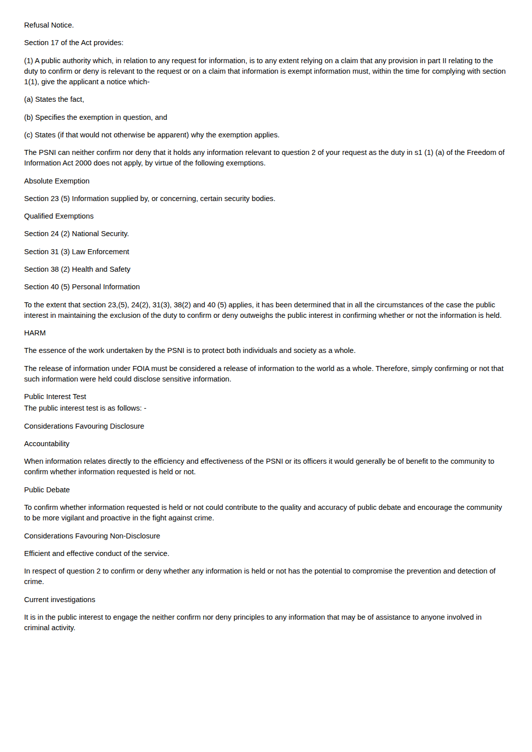Refusal Notice.
Section 17 of the Act provides:
(1) A public authority which, in relation to any request for information, is to any extent relying on a claim that any provision in part II relating to the duty to confirm or deny is relevant to the request or on a claim that information is exempt information must, within the time for complying with section 1(1), give the applicant a notice which-
(a) States the fact,
(b) Specifies the exemption in question, and
(c) States (if that would not otherwise be apparent) why the exemption applies.
The PSNI can neither confirm nor deny that it holds any information relevant to question 2 of your request as the duty in s1 (1) (a) of the Freedom of Information Act 2000 does not apply, by virtue of the following exemptions.
Absolute Exemption
Section 23 (5) Information supplied by, or concerning, certain security bodies.
Qualified Exemptions
Section 24 (2) National Security.
Section 31 (3) Law Enforcement
Section 38 (2) Health and Safety
Section 40 (5) Personal Information
To the extent that section 23,(5), 24(2), 31(3), 38(2) and 40 (5) applies, it has been determined that in all the circumstances of the case the public interest in maintaining the exclusion of the duty to confirm or deny outweighs the public interest in confirming whether or not the information is held.
HARM
The essence of the work undertaken by the PSNI is to protect both individuals and society as a whole.
The release of information under FOIA must be considered a release of information to the world as a whole. Therefore, simply confirming or not that such information were held could disclose sensitive information.
Public Interest Test
The public interest test is as follows: -
Considerations Favouring Disclosure
Accountability
When information relates directly to the efficiency and effectiveness of the PSNI or its officers it would generally be of benefit to the community to confirm whether information requested is held or not.
Public Debate
To confirm whether information requested is held or not could contribute to the quality and accuracy of public debate and encourage the community to be more vigilant and proactive in the fight against crime.
Considerations Favouring Non-Disclosure
Efficient and effective conduct of the service.
In respect of question 2 to confirm or deny whether any information is held or not has the potential to compromise the prevention and detection of crime.
Current investigations
It is in the public interest to engage the neither confirm nor deny principles to any information that may be of assistance to anyone involved in criminal activity.